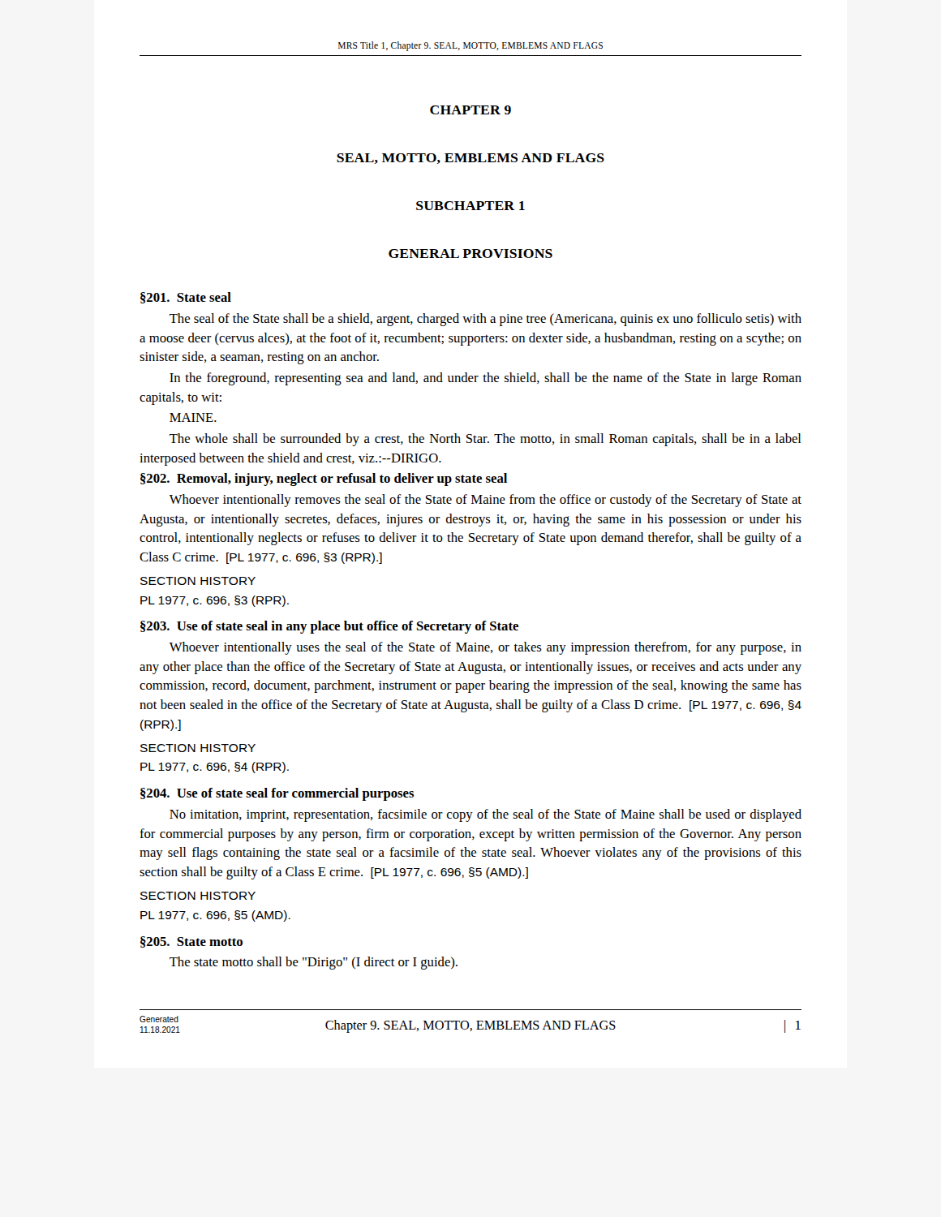MRS Title 1, Chapter 9. SEAL, MOTTO, EMBLEMS AND FLAGS
CHAPTER 9
SEAL, MOTTO, EMBLEMS AND FLAGS
SUBCHAPTER 1
GENERAL PROVISIONS
§201. State seal
The seal of the State shall be a shield, argent, charged with a pine tree (Americana, quinis ex uno folliculo setis) with a moose deer (cervus alces), at the foot of it, recumbent; supporters: on dexter side, a husbandman, resting on a scythe; on sinister side, a seaman, resting on an anchor.
In the foreground, representing sea and land, and under the shield, shall be the name of the State in large Roman capitals, to wit:
MAINE.
The whole shall be surrounded by a crest, the North Star. The motto, in small Roman capitals, shall be in a label interposed between the shield and crest, viz.:--DIRIGO.
§202. Removal, injury, neglect or refusal to deliver up state seal
Whoever intentionally removes the seal of the State of Maine from the office or custody of the Secretary of State at Augusta, or intentionally secretes, defaces, injures or destroys it, or, having the same in his possession or under his control, intentionally neglects or refuses to deliver it to the Secretary of State upon demand therefor, shall be guilty of a Class C crime. [PL 1977, c. 696, §3 (RPR).]
SECTION HISTORY
PL 1977, c. 696, §3 (RPR).
§203. Use of state seal in any place but office of Secretary of State
Whoever intentionally uses the seal of the State of Maine, or takes any impression therefrom, for any purpose, in any other place than the office of the Secretary of State at Augusta, or intentionally issues, or receives and acts under any commission, record, document, parchment, instrument or paper bearing the impression of the seal, knowing the same has not been sealed in the office of the Secretary of State at Augusta, shall be guilty of a Class D crime. [PL 1977, c. 696, §4 (RPR).]
SECTION HISTORY
PL 1977, c. 696, §4 (RPR).
§204. Use of state seal for commercial purposes
No imitation, imprint, representation, facsimile or copy of the seal of the State of Maine shall be used or displayed for commercial purposes by any person, firm or corporation, except by written permission of the Governor. Any person may sell flags containing the state seal or a facsimile of the state seal. Whoever violates any of the provisions of this section shall be guilty of a Class E crime. [PL 1977, c. 696, §5 (AMD).]
SECTION HISTORY
PL 1977, c. 696, §5 (AMD).
§205. State motto
The state motto shall be "Dirigo" (I direct or I guide).
Generated
11.18.2021
Chapter 9. SEAL, MOTTO, EMBLEMS AND FLAGS
|1